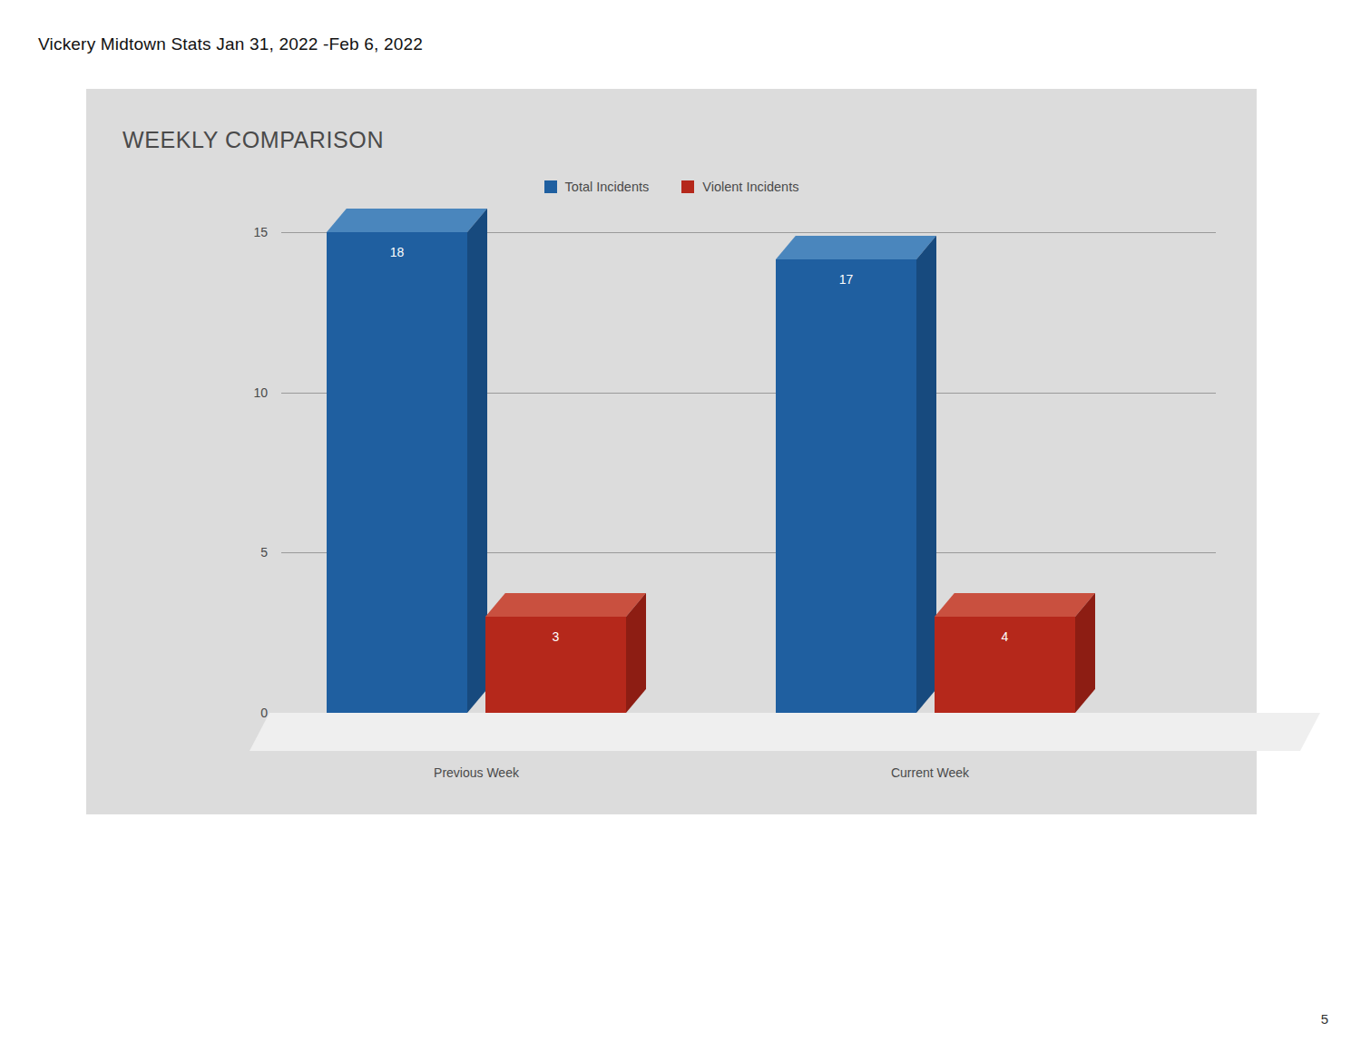Vickery Midtown Stats Jan 31, 2022 -Feb 6, 2022
WEEKLY COMPARISON
Total Incidents Violent Incidents
15
10
5
0
18
3
17
4
Previous Week
Current Week
5